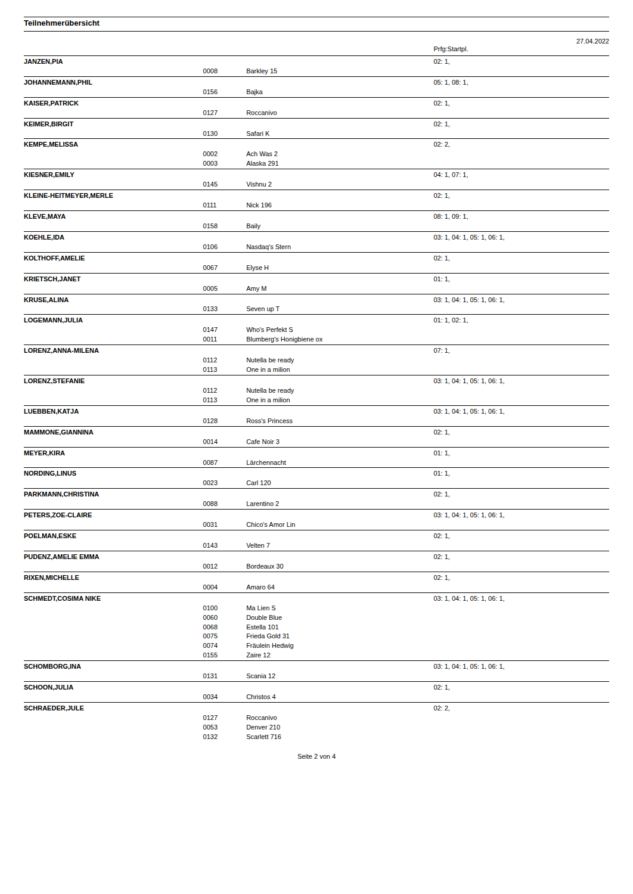Teilnehmerübersicht
27.04.2022
| | | | Prfg:Startpl. |
| JANZEN,PIA | | | 02: 1, |
| | 0008 | Barkley 15 | |
| JOHANNEMANN,PHIL | | | 05: 1, 08: 1, |
| | 0156 | Bajka | |
| KAISER,PATRICK | | | 02: 1, |
| | 0127 | Roccanivo | |
| KEIMER,BIRGIT | | | 02: 1, |
| | 0130 | Safari K | |
| KEMPE,MELISSA | | | 02: 2, |
| | 0002 | Ach Was 2 | |
| | 0003 | Alaska 291 | |
| KIESNER,EMILY | | | 04: 1, 07: 1, |
| | 0145 | Vishnu 2 | |
| KLEINE-HEITMEYER,MERLE | | | 02: 1, |
| | 0111 | Nick 196 | |
| KLEVE,MAYA | | | 08: 1, 09: 1, |
| | 0158 | Baily | |
| KOEHLE,IDA | | | 03: 1, 04: 1, 05: 1, 06: 1, |
| | 0106 | Nasdaq's Stern | |
| KOLTHOFF,AMELIE | | | 02: 1, |
| | 0067 | Elyse H | |
| KRIETSCH,JANET | | | 01: 1, |
| | 0005 | Amy M | |
| KRUSE,ALINA | | | 03: 1, 04: 1, 05: 1, 06: 1, |
| | 0133 | Seven up T | |
| LOGEMANN,JULIA | | | 01: 1, 02: 1, |
| | 0147 | Who's Perfekt S | |
| | 0011 | Blumberg's Honigbiene ox | |
| LORENZ,ANNA-MILENA | | | 07: 1, |
| | 0112 | Nutella be ready | |
| | 0113 | One in a milion | |
| LORENZ,STEFANIE | | | 03: 1, 04: 1, 05: 1, 06: 1, |
| | 0112 | Nutella be ready | |
| | 0113 | One in a milion | |
| LUEBBEN,KATJA | | | 03: 1, 04: 1, 05: 1, 06: 1, |
| | 0128 | Ross's Princess | |
| MAMMONE,GIANNINA | | | 02: 1, |
| | 0014 | Cafe Noir 3 | |
| MEYER,KIRA | | | 01: 1, |
| | 0087 | Lärchennacht | |
| NORDING,LINUS | | | 01: 1, |
| | 0023 | Carl 120 | |
| PARKMANN,CHRISTINA | | | 02: 1, |
| | 0088 | Larentino 2 | |
| PETERS,ZOE-CLAIRE | | | 03: 1, 04: 1, 05: 1, 06: 1, |
| | 0031 | Chico's Amor Lin | |
| POELMAN,ESKE | | | 02: 1, |
| | 0143 | Velten 7 | |
| PUDENZ,AMELIE EMMA | | | 02: 1, |
| | 0012 | Bordeaux 30 | |
| RIXEN,MICHELLE | | | 02: 1, |
| | 0004 | Amaro 64 | |
| SCHMEDT,COSIMA NIKE | | | 03: 1, 04: 1, 05: 1, 06: 1, |
| | 0100 | Ma Lien S | |
| | 0060 | Double Blue | |
| | 0068 | Estella 101 | |
| | 0075 | Frieda Gold 31 | |
| | 0074 | Fräulein Hedwig | |
| | 0155 | Zaire 12 | |
| SCHOMBORG,INA | | | 03: 1, 04: 1, 05: 1, 06: 1, |
| | 0131 | Scania 12 | |
| SCHOON,JULIA | | | 02: 1, |
| | 0034 | Christos 4 | |
| SCHRAEDER,JULE | | | 02: 2, |
| | 0127 | Roccanivo | |
| | 0053 | Denver 210 | |
| | 0132 | Scarlett 716 | |
Seite 2 von 4